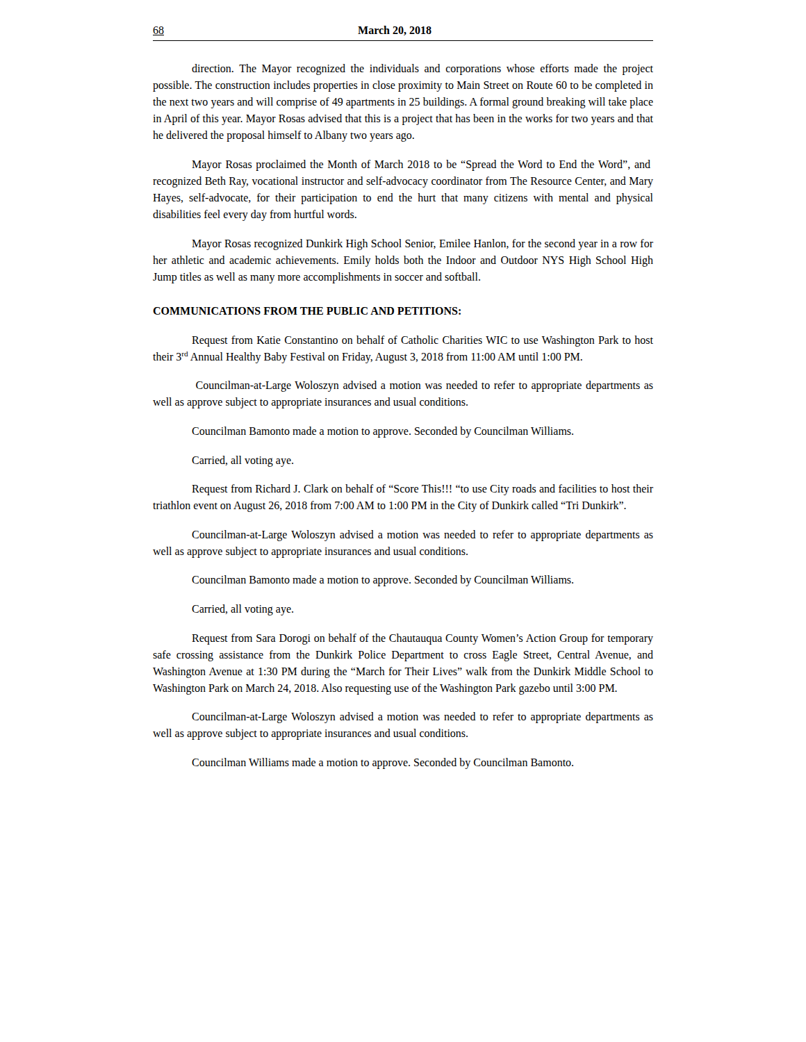68 March 20, 2018
direction. The Mayor recognized the individuals and corporations whose efforts made the project possible. The construction includes properties in close proximity to Main Street on Route 60 to be completed in the next two years and will comprise of 49 apartments in 25 buildings. A formal ground breaking will take place in April of this year. Mayor Rosas advised that this is a project that has been in the works for two years and that he delivered the proposal himself to Albany two years ago.
Mayor Rosas proclaimed the Month of March 2018 to be “Spread the Word to End the Word”, and recognized Beth Ray, vocational instructor and self-advocacy coordinator from The Resource Center, and Mary Hayes, self-advocate, for their participation to end the hurt that many citizens with mental and physical disabilities feel every day from hurtful words.
Mayor Rosas recognized Dunkirk High School Senior, Emilee Hanlon, for the second year in a row for her athletic and academic achievements. Emily holds both the Indoor and Outdoor NYS High School High Jump titles as well as many more accomplishments in soccer and softball.
Communications from the Public and Petitions:
Request from Katie Constantino on behalf of Catholic Charities WIC to use Washington Park to host their 3rd Annual Healthy Baby Festival on Friday, August 3, 2018 from 11:00 AM until 1:00 PM.
Councilman-at-Large Woloszyn advised a motion was needed to refer to appropriate departments as well as approve subject to appropriate insurances and usual conditions.
Councilman Bamonto made a motion to approve. Seconded by Councilman Williams.
Carried, all voting aye.
Request from Richard J. Clark on behalf of “Score This!!! “to use City roads and facilities to host their triathlon event on August 26, 2018 from 7:00 AM to 1:00 PM in the City of Dunkirk called “Tri Dunkirk”.
Councilman-at-Large Woloszyn advised a motion was needed to refer to appropriate departments as well as approve subject to appropriate insurances and usual conditions.
Councilman Bamonto made a motion to approve. Seconded by Councilman Williams.
Carried, all voting aye.
Request from Sara Dorogi on behalf of the Chautauqua County Women’s Action Group for temporary safe crossing assistance from the Dunkirk Police Department to cross Eagle Street, Central Avenue, and Washington Avenue at 1:30 PM during the “March for Their Lives” walk from the Dunkirk Middle School to Washington Park on March 24, 2018. Also requesting use of the Washington Park gazebo until 3:00 PM.
Councilman-at-Large Woloszyn advised a motion was needed to refer to appropriate departments as well as approve subject to appropriate insurances and usual conditions.
Councilman Williams made a motion to approve. Seconded by Councilman Bamonto.